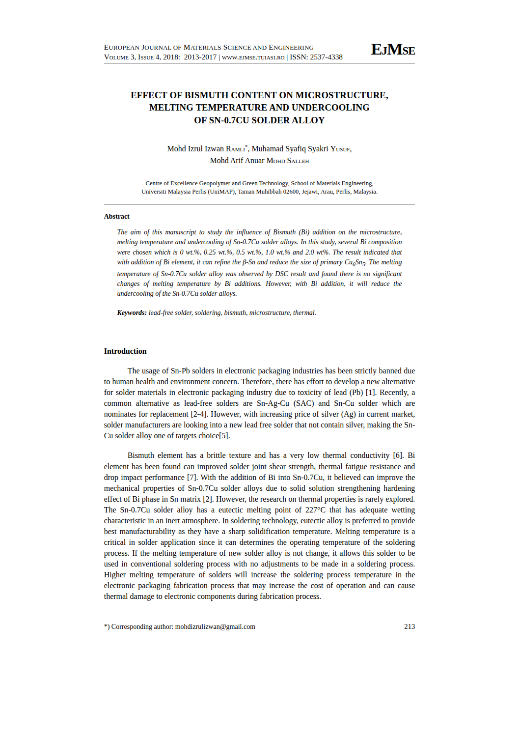EUROPEAN JOURNAL OF MATERIALS SCIENCE AND ENGINEERING
Volume 3, Issue 4, 2018: 2013-2017 | www.ejmse.tuiasi.ro | ISSN: 2537-4338
EJMSE
Effect of Bismuth Content on Microstructure,
Melting Temperature and Undercooling
of Sn-0.7Cu Solder Alloy
Mohd Izrul Izwan Ramli*, Muhamad Syafiq Syakri Yusuf,
Mohd Arif Anuar Mohd Salleh
Centre of Excellence Geopolymer and Green Technology, School of Materials Engineering,
Universiti Malaysia Perlis (UniMAP), Taman Muhibbah 02600, Jejawi, Arau, Perlis, Malaysia.
Abstract
The aim of this manuscript to study the influence of Bismuth (Bi) addition on the microstructure, melting temperature and undercooling of Sn-0.7Cu solder alloys. In this study, several Bi composition were chosen which is 0 wt.%, 0.25 wt.%, 0.5 wt.%, 1.0 wt.% and 2.0 wt%. The result indicated that with addition of Bi element, it can refine the β-Sn and reduce the size of primary Cu6Sn5. The melting temperature of Sn-0.7Cu solder alloy was observed by DSC result and found there is no significant changes of melting temperature by Bi additions. However, with Bi addition, it will reduce the undercooling of the Sn-0.7Cu solder alloys.
Keywords: lead-free solder, soldering, bismuth, microstructure, thermal.
Introduction
The usage of Sn-Pb solders in electronic packaging industries has been strictly banned due to human health and environment concern. Therefore, there has effort to develop a new alternative for solder materials in electronic packaging industry due to toxicity of lead (Pb) [1]. Recently, a common alternative as lead-free solders are Sn-Ag-Cu (SAC) and Sn-Cu solder which are nominates for replacement [2-4]. However, with increasing price of silver (Ag) in current market, solder manufacturers are looking into a new lead free solder that not contain silver, making the Sn-Cu solder alloy one of targets choice[5].
Bismuth element has a brittle texture and has a very low thermal conductivity [6]. Bi element has been found can improved solder joint shear strength, thermal fatigue resistance and drop impact performance [7]. With the addition of Bi into Sn-0.7Cu, it believed can improve the mechanical properties of Sn-0.7Cu solder alloys due to solid solution strengthening hardening effect of Bi phase in Sn matrix [2]. However, the research on thermal properties is rarely explored. The Sn-0.7Cu solder alloy has a eutectic melting point of 227°C that has adequate wetting characteristic in an inert atmosphere. In soldering technology, eutectic alloy is preferred to provide best manufacturability as they have a sharp solidification temperature. Melting temperature is a critical in solder application since it can determines the operating temperature of the soldering process. If the melting temperature of new solder alloy is not change, it allows this solder to be used in conventional soldering process with no adjustments to be made in a soldering process. Higher melting temperature of solders will increase the soldering process temperature in the electronic packaging fabrication process that may increase the cost of operation and can cause thermal damage to electronic components during fabrication process.
*) Corresponding author: mohdizrulizwan@gmail.com
213